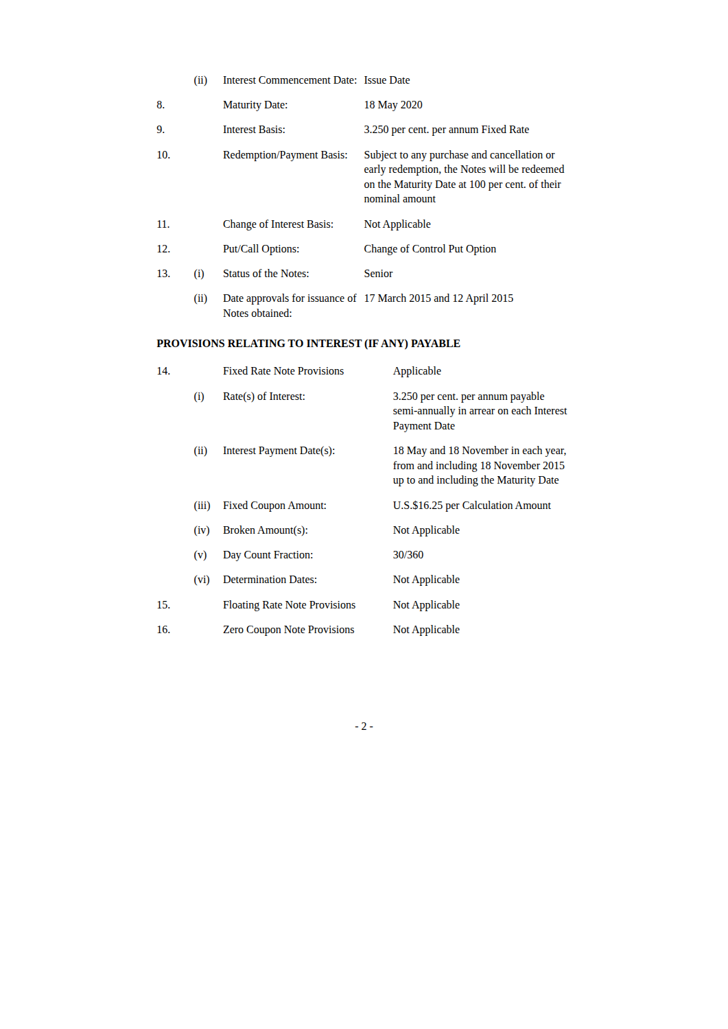| | (ii) | Interest Commencement Date: | Issue Date |
| 8. | | Maturity Date: | 18 May 2020 |
| 9. | | Interest Basis: | 3.250 per cent. per annum Fixed Rate |
| 10. | | Redemption/Payment Basis: | Subject to any purchase and cancellation or early redemption, the Notes will be redeemed on the Maturity Date at 100 per cent. of their nominal amount |
| 11. | | Change of Interest Basis: | Not Applicable |
| 12. | | Put/Call Options: | Change of Control Put Option |
| 13. | (i) | Status of the Notes: | Senior |
| | (ii) | Date approvals for issuance of Notes obtained: | 17 March 2015 and 12 April 2015 |
PROVISIONS RELATING TO INTEREST (IF ANY) PAYABLE
| 14. | | Fixed Rate Note Provisions | Applicable |
| | (i) | Rate(s) of Interest: | 3.250 per cent. per annum payable semi-annually in arrear on each Interest Payment Date |
| | (ii) | Interest Payment Date(s): | 18 May and 18 November in each year, from and including 18 November 2015 up to and including the Maturity Date |
| | (iii) | Fixed Coupon Amount: | U.S.$16.25 per Calculation Amount |
| | (iv) | Broken Amount(s): | Not Applicable |
| | (v) | Day Count Fraction: | 30/360 |
| | (vi) | Determination Dates: | Not Applicable |
| 15. | | Floating Rate Note Provisions | Not Applicable |
| 16. | | Zero Coupon Note Provisions | Not Applicable |
- 2 -